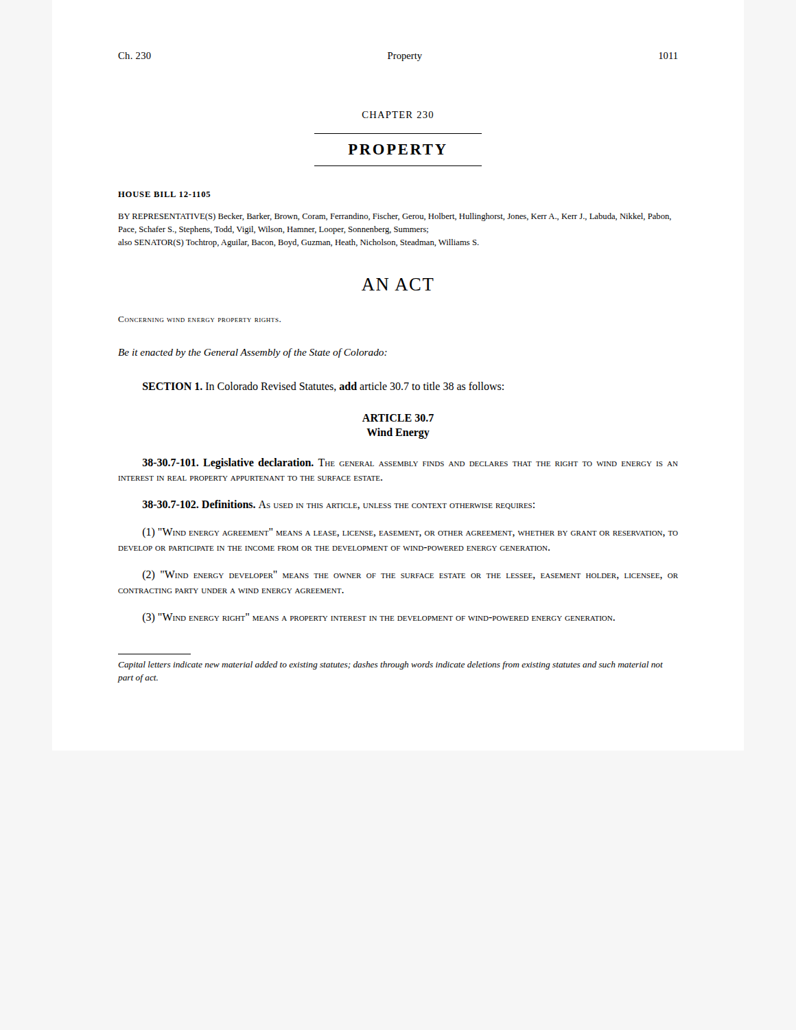Ch. 230
Property
1011
CHAPTER 230
PROPERTY
HOUSE BILL 12-1105
BY REPRESENTATIVE(S) Becker, Barker, Brown, Coram, Ferrandino, Fischer, Gerou, Holbert, Hullinghorst, Jones, Kerr A., Kerr J., Labuda, Nikkel, Pabon, Pace, Schafer S., Stephens, Todd, Vigil, Wilson, Hamner, Looper, Sonnenberg, Summers;
also SENATOR(S) Tochtrop, Aguilar, Bacon, Boyd, Guzman, Heath, Nicholson, Steadman, Williams S.
AN ACT
Concerning wind energy property rights.
Be it enacted by the General Assembly of the State of Colorado:
SECTION 1. In Colorado Revised Statutes, add article 30.7 to title 38 as follows:
ARTICLE 30.7
Wind Energy
38-30.7-101. Legislative declaration. The general assembly finds and declares that the right to wind energy is an interest in real property appurtenant to the surface estate.
38-30.7-102. Definitions. As used in this article, unless the context otherwise requires:
(1) "Wind energy agreement" means a lease, license, easement, or other agreement, whether by grant or reservation, to develop or participate in the income from or the development of wind-powered energy generation.
(2) "Wind energy developer" means the owner of the surface estate or the lessee, easement holder, licensee, or contracting party under a wind energy agreement.
(3) "Wind energy right" means a property interest in the development of wind-powered energy generation.
Capital letters indicate new material added to existing statutes; dashes through words indicate deletions from existing statutes and such material not part of act.